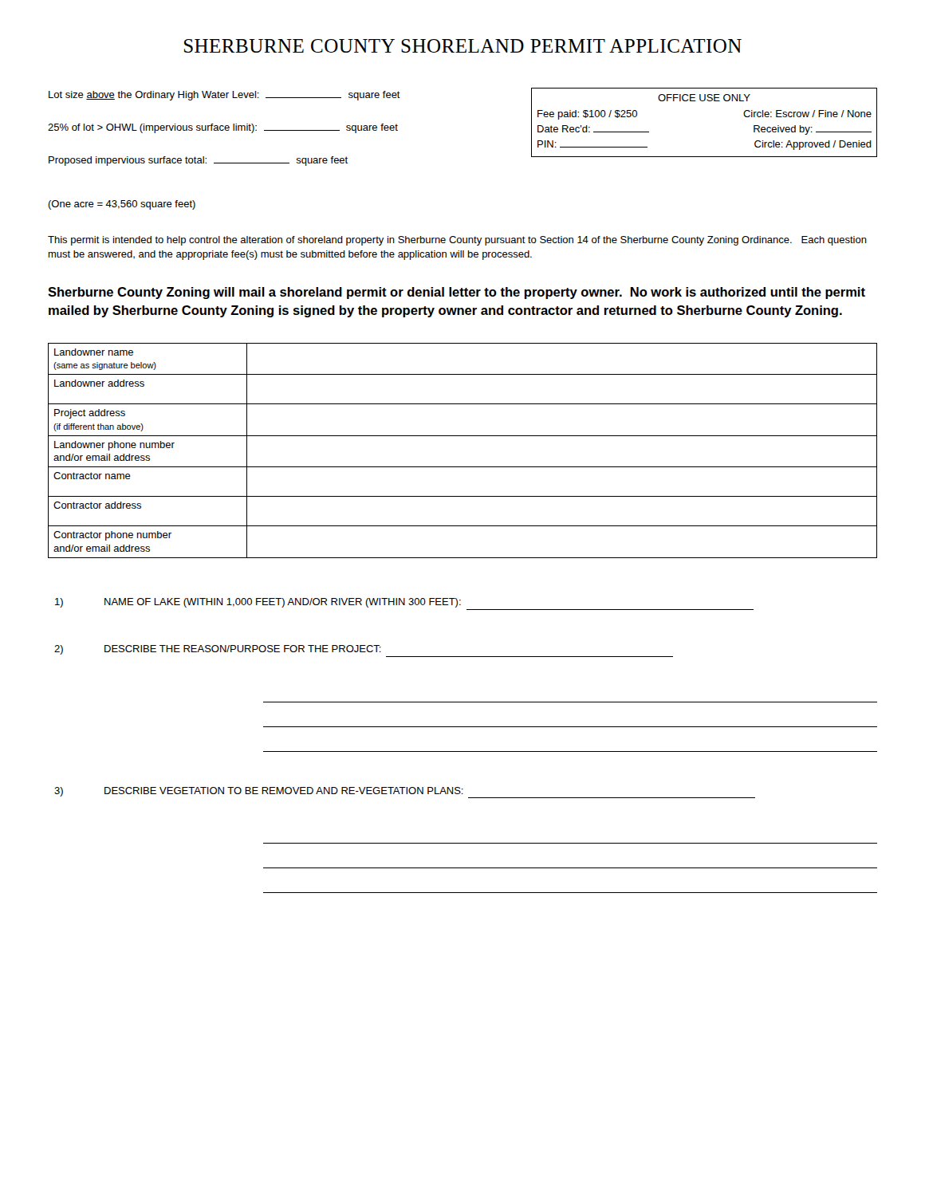SHERBURNE COUNTY SHORELAND PERMIT APPLICATION
Lot size above the Ordinary High Water Level: square feet
25% of lot > OHWL (impervious surface limit): square feet
Proposed impervious surface total: square feet
OFFICE USE ONLY
Fee paid: $100 / $250 Circle: Escrow / Fine / None
Date Rec'd: Received by:
PIN: Circle: Approved / Denied
(One acre = 43,560 square feet)
This permit is intended to help control the alteration of shoreland property in Sherburne County pursuant to Section 14 of the Sherburne County Zoning Ordinance. Each question must be answered, and the appropriate fee(s) must be submitted before the application will be processed.
Sherburne County Zoning will mail a shoreland permit or denial letter to the property owner. No work is authorized until the permit mailed by Sherburne County Zoning is signed by the property owner and contractor and returned to Sherburne County Zoning.
| Landowner name (same as signature below) | |
| Landowner address | |
| Project address (if different than above) | |
| Landowner phone number and/or email address | |
| Contractor name | |
| Contractor address | |
| Contractor phone number and/or email address | |
1) NAME OF LAKE (WITHIN 1,000 FEET) AND/OR RIVER (WITHIN 300 FEET):
2) DESCRIBE THE REASON/PURPOSE FOR THE PROJECT:
3) DESCRIBE VEGETATION TO BE REMOVED AND RE-VEGETATION PLANS: